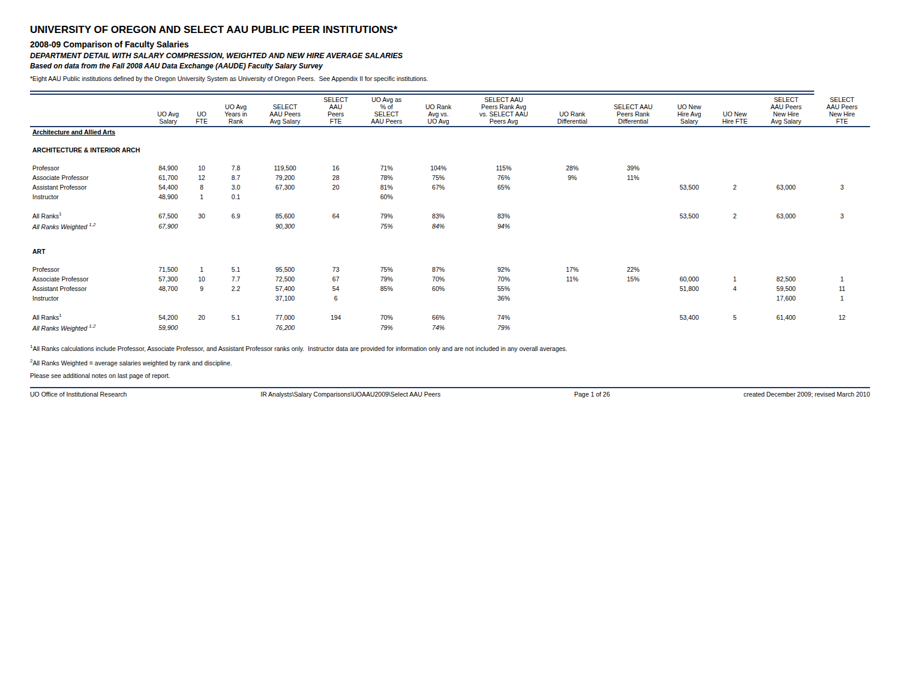UNIVERSITY OF OREGON AND SELECT AAU PUBLIC PEER INSTITUTIONS*
2008-09 Comparison of Faculty Salaries
DEPARTMENT DETAIL WITH SALARY COMPRESSION, WEIGHTED AND NEW HIRE AVERAGE SALARIES
Based on data from the Fall 2008 AAU Data Exchange (AAUDE) Faculty Salary Survey
*Eight AAU Public institutions defined by the Oregon University System as University of Oregon Peers. See Appendix II for specific institutions.
| | UO Avg Salary | UO FTE | UO Avg Years in Rank | SELECT AAU Peers Avg Salary | SELECT AAU Peers FTE | UO Avg as % of SELECT AAU Peers | UO Rank Avg vs. UO Avg | SELECT AAU Peers Rank Avg vs. SELECT AAU Peers Avg | UO Rank Differential | SELECT AAU Peers Rank Differential | UO New Hire Avg Salary | UO New Hire FTE | SELECT AAU Peers New Hire Avg Salary | SELECT AAU Peers New Hire FTE |
| --- | --- | --- | --- | --- | --- | --- | --- | --- | --- | --- | --- | --- | --- | --- |
| Architecture and Allied Arts |
| ARCHITECTURE & INTERIOR ARCH |
| Professor | 84,900 | 10 | 7.8 | 119,500 | 16 | 71% | 104% | 115% | 28% | 39% | | | | |
| Associate Professor | 61,700 | 12 | 8.7 | 79,200 | 28 | 78% | 75% | 76% | 9% | 11% | | | | |
| Assistant Professor | 54,400 | 8 | 3.0 | 67,300 | 20 | 81% | 67% | 65% | | | 53,500 | 2 | 63,000 | 3 |
| Instructor | 48,900 | 1 | 0.1 | | | 60% | | | | | | | | |
| All Ranks 1 | 67,500 | 30 | 6.9 | 85,600 | 64 | 79% | 83% | 83% | | | 53,500 | 2 | 63,000 | 3 |
| All Ranks Weighted 1,2 | 67,900 | | | 90,300 | | 75% | 84% | 94% | | | | | | |
| ART |
| Professor | 71,500 | 1 | 5.1 | 95,500 | 73 | 75% | 87% | 92% | 17% | 22% | | | | |
| Associate Professor | 57,300 | 10 | 7.7 | 72,500 | 67 | 79% | 70% | 70% | 11% | 15% | 60,000 | 1 | 82,500 | 1 |
| Assistant Professor | 48,700 | 9 | 2.2 | 57,400 | 54 | 85% | 60% | 55% | | | 51,800 | 4 | 59,500 | 11 |
| Instructor | | | | 37,100 | 6 | | | 36% | | | | | 17,600 | 1 |
| All Ranks 1 | 54,200 | 20 | 5.1 | 77,000 | 194 | 70% | 66% | 74% | | | 53,400 | 5 | 61,400 | 12 |
| All Ranks Weighted 1,2 | 59,900 | | | 76,200 | | 79% | 74% | 79% | | | | | | |
1All Ranks calculations include Professor, Associate Professor, and Assistant Professor ranks only. Instructor data are provided for information only and are not included in any overall averages.
2All Ranks Weighted = average salaries weighted by rank and discipline.
Please see additional notes on last page of report.
UO Office of Institutional Research IR Analysts\Salary Comparisons\UOAAU2009\Select AAU Peers Page 1 of 26 created December 2009; revised March 2010